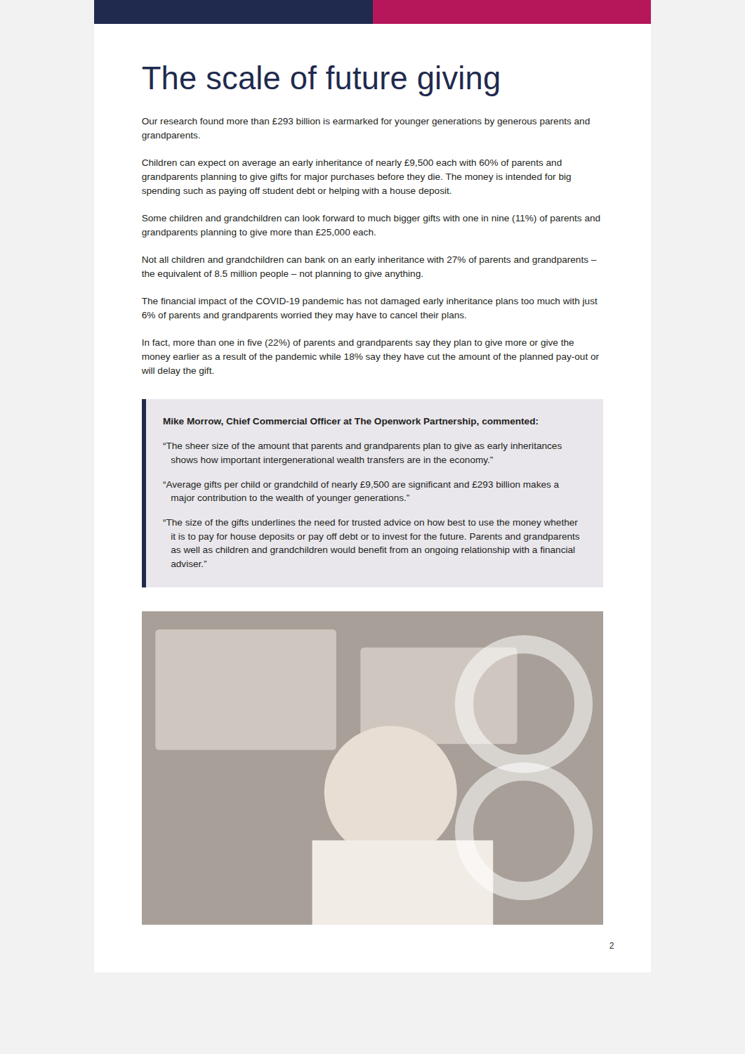The scale of future giving
Our research found more than £293 billion is earmarked for younger generations by generous parents and grandparents.
Children can expect on average an early inheritance of nearly £9,500 each with 60% of parents and grandparents planning to give gifts for major purchases before they die. The money is intended for big spending such as paying off student debt or helping with a house deposit.
Some children and grandchildren can look forward to much bigger gifts with one in nine (11%) of parents and grandparents planning to give more than £25,000 each.
Not all children and grandchildren can bank on an early inheritance with 27% of parents and grandparents – the equivalent of 8.5 million people – not planning to give anything.
The financial impact of the COVID-19 pandemic has not damaged early inheritance plans too much with just 6% of parents and grandparents worried they may have to cancel their plans.
In fact, more than one in five (22%) of parents and grandparents say they plan to give more or give the money earlier as a result of the pandemic while 18% say they have cut the amount of the planned pay-out or will delay the gift.
Mike Morrow, Chief Commercial Officer at The Openwork Partnership, commented:
“The sheer size of the amount that parents and grandparents plan to give as early inheritances shows how important intergenerational wealth transfers are in the economy.”
“Average gifts per child or grandchild of nearly £9,500 are significant and £293 billion makes a major contribution to the wealth of younger generations.”
“The size of the gifts underlines the need for trusted advice on how best to use the money whether it is to pay for house deposits or pay off debt or to invest for the future. Parents and grandparents as well as children and grandchildren would benefit from an ongoing relationship with a financial adviser.”
2